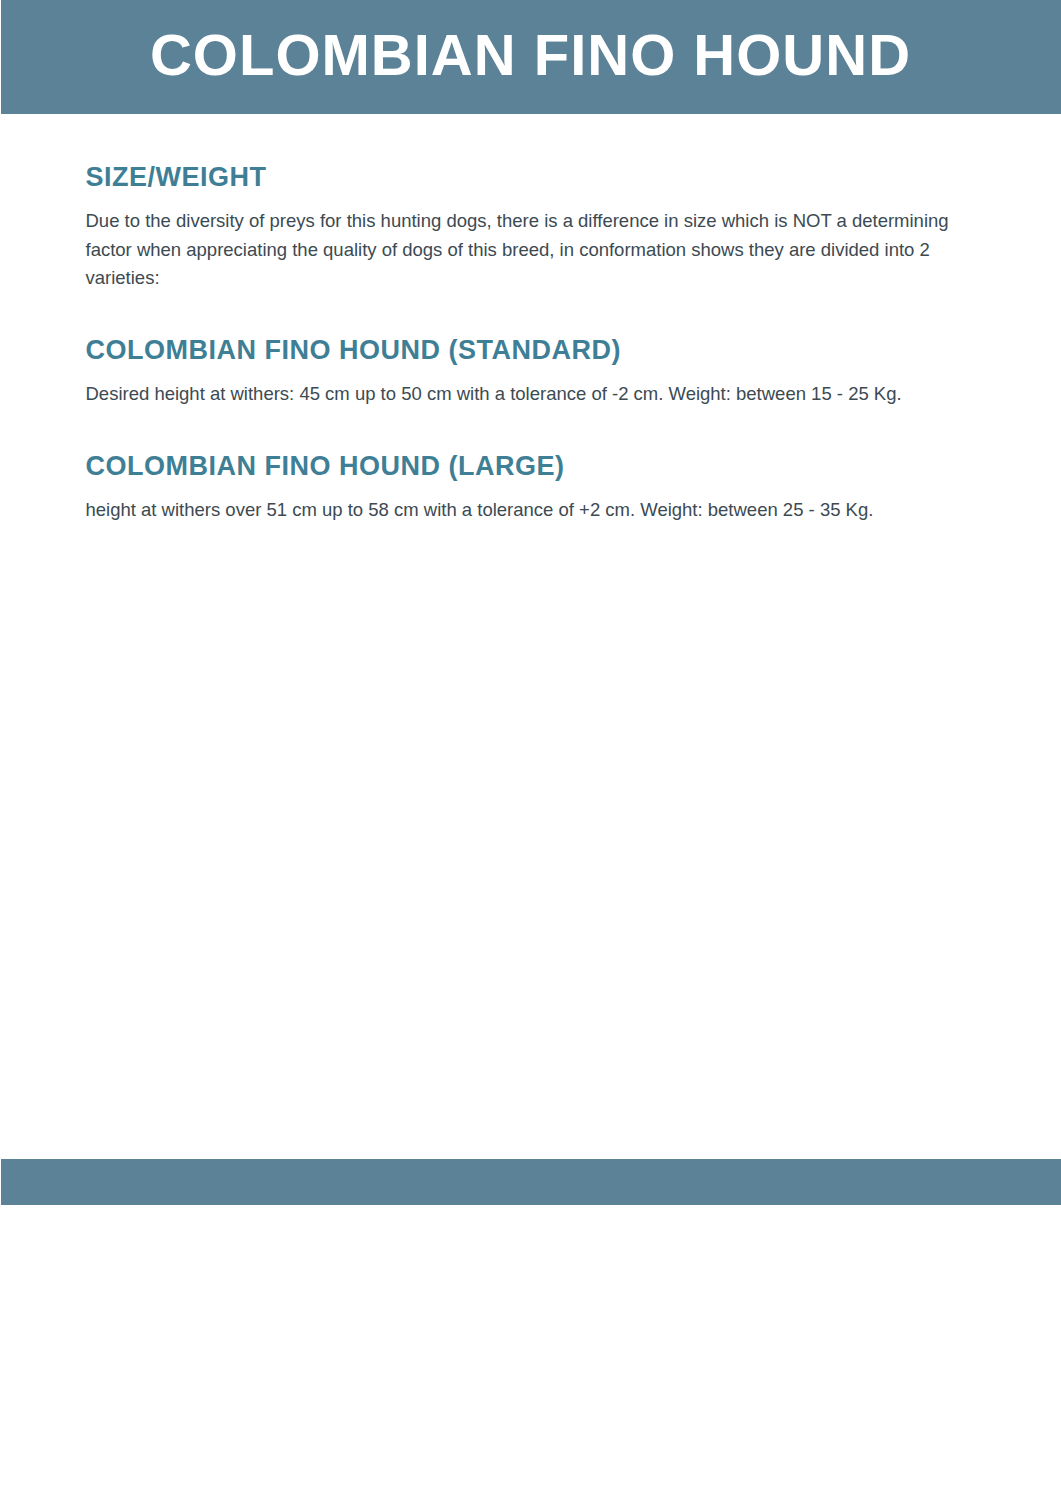COLOMBIAN FINO HOUND
SIZE/WEIGHT
Due to the diversity of preys for this hunting dogs, there is a difference in size which is NOT a determining factor when appreciating the quality of dogs of this breed, in conformation shows they are divided into 2 varieties:
COLOMBIAN FINO HOUND (STANDARD)
Desired height at withers: 45 cm up to 50 cm with a tolerance of -2 cm. Weight: between 15 - 25 Kg.
COLOMBIAN FINO HOUND (LARGE)
height at withers over 51 cm up to 58 cm with a tolerance of +2 cm. Weight: between 25 - 35 Kg.